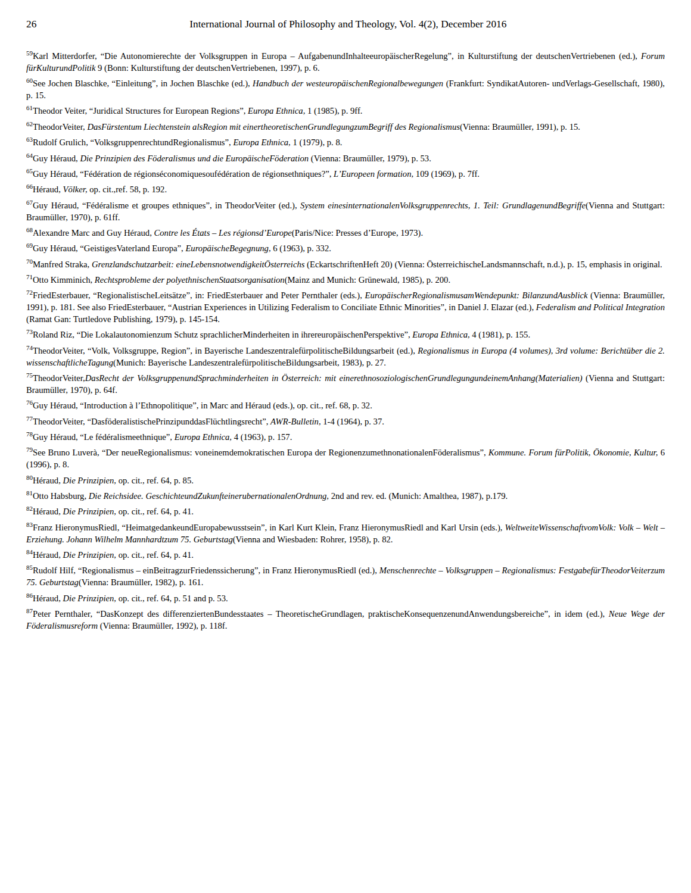26 International Journal of Philosophy and Theology, Vol. 4(2), December 2016
59Karl Mitterdorfer, “Die Autonomierechte der Volksgruppen in Europa – AufgabenundInhalteeuropäischerRegelung”, in Kulturstiftung der deutschenVertriebenen (ed.), Forum fürKulturundPolitik 9 (Bonn: Kulturstiftung der deutschenVertriebenen, 1997), p. 6.
60See Jochen Blaschke, “Einleitung”, in Jochen Blaschke (ed.), Handbuch der westeuropäischenRegionalbewegungen (Frankfurt: SyndikatAutoren- undVerlags-Gesellschaft, 1980), p. 15.
61Theodor Veiter, “Juridical Structures for European Regions”, Europa Ethnica, 1 (1985), p. 9ff.
62TheodorVeiter, DasFürstentum Liechtenstein alsRegion mit einertheoretischenGrundlegungzumBegriff des Regionalismus(Vienna: Braumüller, 1991), p. 15.
63Rudolf Grulich, “VolksgruppenrechtundRegionalismus”, Europa Ethnica, 1 (1979), p. 8.
64Guy Héraud, Die Prinzipien des Föderalismus und die EuropäischeFöderation (Vienna: Braumüller, 1979), p. 53.
65Guy Héraud, “Fédération de régionséconomiquesoufédération de régionsethniques?”, L’Europeen formation, 109 (1969), p. 7ff.
66Héraud, Völker, op. cit.,ref. 58, p. 192.
67Guy Héraud, “Fédéralisme et groupes ethniques”, in TheodorVeiter (ed.), System einesinternationalenVolksgruppenrechts, 1. Teil: GrundlagenundBegriffe(Vienna and Stuttgart: Braumüller, 1970), p. 61ff.
68Alexandre Marc and Guy Héraud, Contre les États – Les régionsd’Europe(Paris/Nice: Presses d’Europe, 1973).
69Guy Héraud, “GeistigesVaterland Europa”, EuropäischeBegegnung, 6 (1963), p. 332.
70Manfred Straka, Grenzlandschutzarbeit: eineLebensnotwendigkeitÖsterreichs (EckartschriftenHeft 20) (Vienna: ÖsterreichischeLandsmannschaft, n.d.), p. 15, emphasis in original.
71Otto Kimminich, Rechtsprobleme der polyethnischenStaatsorganisation(Mainz and Munich: Grünewald, 1985), p. 200.
72FriedEsterbauer, “RegionalistischeLeitsätze”, in: FriedEsterbauer and Peter Pernthaler (eds.), EuropäischerRegionalismusamWendepunkt: BilanzundAusblick (Vienna: Braumüller, 1991), p. 181. See also FriedEsterbauer, “Austrian Experiences in Utilizing Federalism to Conciliate Ethnic Minorities”, in Daniel J. Elazar (ed.), Federalism and Political Integration (Ramat Gan: Turtledove Publishing, 1979), p. 145-154.
73Roland Riz, “Die Lokalautonomienzum Schutz sprachlicherMinderheiten in ihrereuropäischenPerspektive”, Europa Ethnica, 4 (1981), p. 155.
74TheodorVeiter, “Volk, Volksgruppe, Region”, in Bayerische LandeszentralefürpolitischeBildungsarbeit (ed.), Regionalismus in Europa (4 volumes), 3rd volume: Berichtüber die 2. wissenschaftlicheTagung(Munich: Bayerische LandeszentralefürpolitischeBildungsarbeit, 1983), p. 27.
75TheodorVeiter,DasRecht der VolksgruppenundSprachminderheiten in Österreich: mit einerethnosoziologischenGrundlegungundeinemAnhang(Materialien) (Vienna and Stuttgart: Braumüller, 1970), p. 64f.
76Guy Héraud, “Introduction à l’Ethnopolitique”, in Marc and Héraud (eds.), op. cit., ref. 68, p. 32.
77TheodorVeiter, “DasföderalistischePrinzipunddasFlüchtlingsrecht”, AWR-Bulletin, 1-4 (1964), p. 37.
78Guy Héraud, “Le fédéralismeethnique”, Europa Ethnica, 4 (1963), p. 157.
79See Bruno Luverà, “Der neueRegionalismus: voneinemdemokratischen Europa der RegionenzumethnonationalenFöderalismus”, Kommune. Forum fürPolitik, Ökonomie, Kultur, 6 (1996), p. 8.
80Héraud, Die Prinzipien, op. cit., ref. 64, p. 85.
81Otto Habsburg, Die Reichsidee. GeschichteundZukunfteinerubernationalenOrdnung, 2nd and rev. ed. (Munich: Amalthea, 1987), p.179.
82Héraud, Die Prinzipien, op. cit., ref. 64, p. 41.
83Franz HieronymusRiedl, “HeimatgedankeundEuropabewusstsein”, in Karl Kurt Klein, Franz HieronymusRiedl and Karl Ursin (eds.), WeltweiteWissenschaftvomVolk: Volk – Welt – Erziehung. Johann Wilhelm Mannhardtzum 75. Geburtstag(Vienna and Wiesbaden: Rohrer, 1958), p. 82.
84Héraud, Die Prinzipien, op. cit., ref. 64, p. 41.
85Rudolf Hilf, “Regionalismus – einBeitragzurFriedenssicherung”, in Franz HieronymusRiedl (ed.), Menschenrechte – Volksgruppen – Regionalismus: FestgabefürTheodorVeiterzum 75. Geburtstag(Vienna: Braumüller, 1982), p. 161.
86Héraud, Die Prinzipien, op. cit., ref. 64, p. 51 and p. 53.
87Peter Pernthaler, “DasKonzept des differenziertenBundesstaates – TheoretischeGrundlagen, praktischeKonsequenzenundAnwendungsbereiche”, in idem (ed.), Neue Wege der Föderalismusreform (Vienna: Braumüller, 1992), p. 118f.